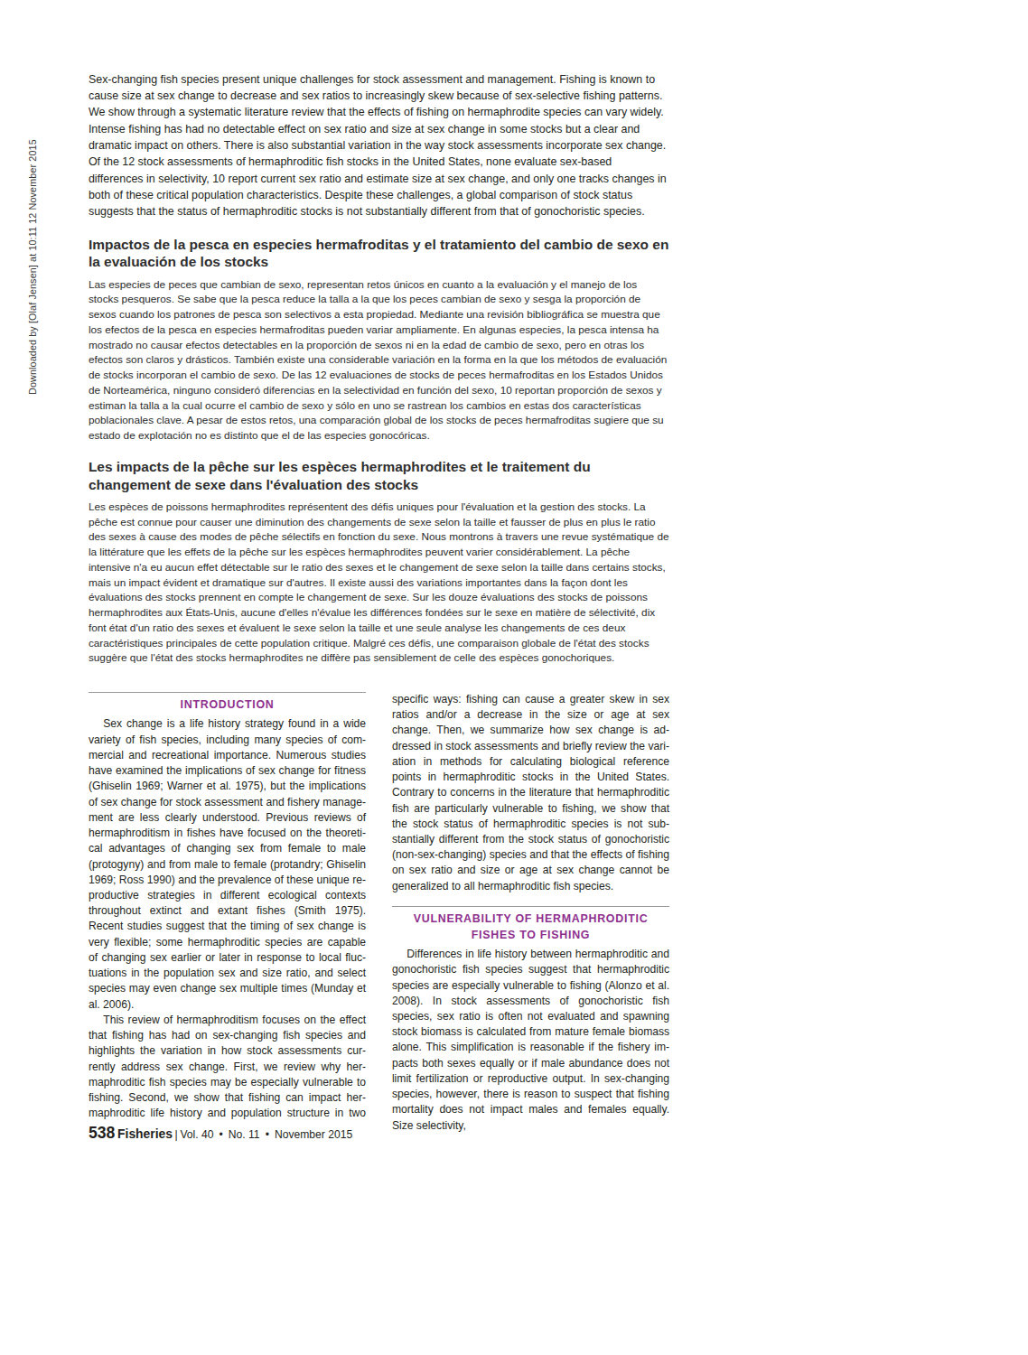Downloaded by [Olaf Jensen] at 10:11 12 November 2015
Sex-changing fish species present unique challenges for stock assessment and management. Fishing is known to cause size at sex change to decrease and sex ratios to increasingly skew because of sex-selective fishing patterns. We show through a systematic literature review that the effects of fishing on hermaphrodite species can vary widely. Intense fishing has had no detectable effect on sex ratio and size at sex change in some stocks but a clear and dramatic impact on others. There is also substantial variation in the way stock assessments incorporate sex change. Of the 12 stock assessments of hermaphroditic fish stocks in the United States, none evaluate sex-based differences in selectivity, 10 report current sex ratio and estimate size at sex change, and only one tracks changes in both of these critical population characteristics. Despite these challenges, a global comparison of stock status suggests that the status of hermaphroditic stocks is not substantially different from that of gonochoristic species.
Impactos de la pesca en especies hermafroditas y el tratamiento del cambio de sexo en la evaluación de los stocks
Las especies de peces que cambian de sexo, representan retos únicos en cuanto a la evaluación y el manejo de los stocks pesqueros. Se sabe que la pesca reduce la talla a la que los peces cambian de sexo y sesga la proporción de sexos cuando los patrones de pesca son selectivos a esta propiedad. Mediante una revisión bibliográfica se muestra que los efectos de la pesca en especies hermafroditas pueden variar ampliamente. En algunas especies, la pesca intensa ha mostrado no causar efectos detectables en la proporción de sexos ni en la edad de cambio de sexo, pero en otras los efectos son claros y drásticos. También existe una considerable variación en la forma en la que los métodos de evaluación de stocks incorporan el cambio de sexo. De las 12 evaluaciones de stocks de peces hermafroditas en los Estados Unidos de Norteamérica, ninguno consideró diferencias en la selectividad en función del sexo, 10 reportan proporción de sexos y estiman la talla a la cual ocurre el cambio de sexo y sólo en uno se rastrean los cambios en estas dos características poblacionales clave. A pesar de estos retos, una comparación global de los stocks de peces hermafroditas sugiere que su estado de explotación no es distinto que el de las especies gonocóricas.
Les impacts de la pêche sur les espèces hermaphrodites et le traitement du changement de sexe dans l'évaluation des stocks
Les espèces de poissons hermaphrodites représentent des défis uniques pour l'évaluation et la gestion des stocks. La pêche est connue pour causer une diminution des changements de sexe selon la taille et fausser de plus en plus le ratio des sexes à cause des modes de pêche sélectifs en fonction du sexe. Nous montrons à travers une revue systématique de la littérature que les effets de la pêche sur les espèces hermaphrodites peuvent varier considérablement. La pêche intensive n'a eu aucun effet détectable sur le ratio des sexes et le changement de sexe selon la taille dans certains stocks, mais un impact évident et dramatique sur d'autres. Il existe aussi des variations importantes dans la façon dont les évaluations des stocks prennent en compte le changement de sexe. Sur les douze évaluations des stocks de poissons hermaphrodites aux États-Unis, aucune d'elles n'évalue les différences fondées sur le sexe en matière de sélectivité, dix font état d'un ratio des sexes et évaluent le sexe selon la taille et une seule analyse les changements de ces deux caractéristiques principales de cette population critique. Malgré ces défis, une comparaison globale de l'état des stocks suggère que l'état des stocks hermaphrodites ne diffère pas sensiblement de celle des espèces gonochoriques.
Introduction
Sex change is a life history strategy found in a wide variety of fish species, including many species of commercial and recreational importance. Numerous studies have examined the implications of sex change for fitness (Ghiselin 1969; Warner et al. 1975), but the implications of sex change for stock assessment and fishery management are less clearly understood. Previous reviews of hermaphroditism in fishes have focused on the theoretical advantages of changing sex from female to male (protogyny) and from male to female (protandry; Ghiselin 1969; Ross 1990) and the prevalence of these unique reproductive strategies in different ecological contexts throughout extinct and extant fishes (Smith 1975). Recent studies suggest that the timing of sex change is very flexible; some hermaphroditic species are capable of changing sex earlier or later in response to local fluctuations in the population sex and size ratio, and select species may even change sex multiple times (Munday et al. 2006).
This review of hermaphroditism focuses on the effect that fishing has had on sex-changing fish species and highlights the variation in how stock assessments currently address sex change. First, we review why hermaphroditic fish species may be especially vulnerable to fishing. Second, we show that fishing can impact hermaphroditic life history and population structure in two specific ways: fishing can cause a greater skew in sex ratios and/or a decrease in the size or age at sex change. Then, we summarize how sex change is addressed in stock assessments and briefly review the variation in methods for calculating biological reference points in hermaphroditic stocks in the United States. Contrary to concerns in the literature that hermaphroditic fish are particularly vulnerable to fishing, we show that the stock status of hermaphroditic species is not substantially different from the stock status of gonochoristic (non-sex-changing) species and that the effects of fishing on sex ratio and size or age at sex change cannot be generalized to all hermaphroditic fish species.
Vulnerability of Hermaphroditic
Fishes to Fishing
Differences in life history between hermaphroditic and gonochoristic fish species suggest that hermaphroditic species are especially vulnerable to fishing (Alonzo et al. 2008). In stock assessments of gonochoristic fish species, sex ratio is often not evaluated and spawning stock biomass is calculated from mature female biomass alone. This simplification is reasonable if the fishery impacts both sexes equally or if male abundance does not limit fertilization or reproductive output. In sex-changing species, however, there is reason to suspect that fishing mortality does not impact males and females equally. Size selectivity,
538 Fisheries|Vol. 40 • No. 11 • November 2015